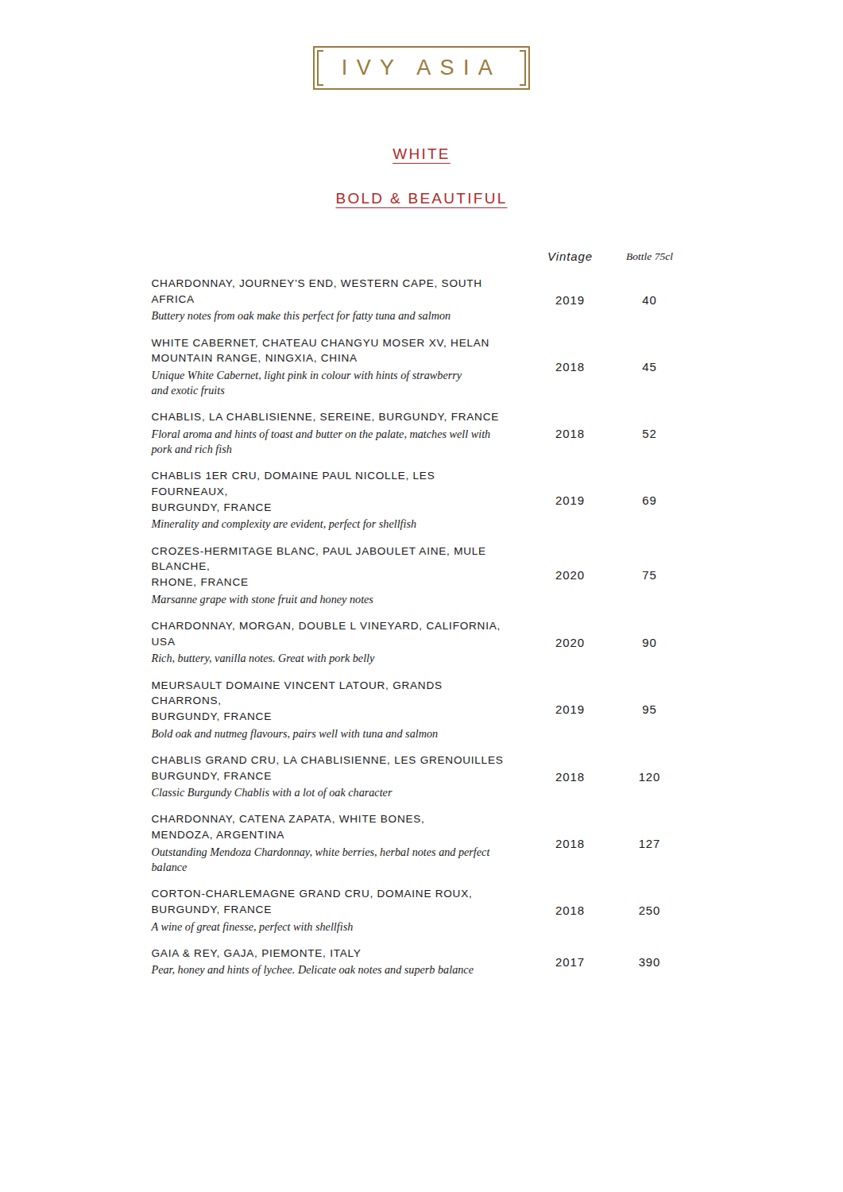IVY ASIA
WHITE
BOLD & BEAUTIFUL
| | Vintage | Bottle 75cl |
| --- | --- | --- |
| CHARDONNAY, JOURNEY'S END, WESTERN CAPE, SOUTH AFRICA Buttery notes from oak make this perfect for fatty tuna and salmon | 2019 | 40 |
| WHITE CABERNET, CHATEAU CHANGYU MOSER XV, HELAN MOUNTAIN RANGE, NINGXIA, CHINA Unique White Cabernet, light pink in colour with hints of strawberry and exotic fruits | 2018 | 45 |
| CHABLIS, LA CHABLISIENNE, SEREINE, BURGUNDY, FRANCE Floral aroma and hints of toast and butter on the palate, matches well with pork and rich fish | 2018 | 52 |
| CHABLIS 1ER CRU, DOMAINE PAUL NICOLLE, LES FOURNEAUX, BURGUNDY, FRANCE Minerality and complexity are evident, perfect for shellfish | 2019 | 69 |
| CROZES-HERMITAGE BLANC, PAUL JABOULET AINE, MULE BLANCHE, RHONE, FRANCE Marsanne grape with stone fruit and honey notes | 2020 | 75 |
| CHARDONNAY, MORGAN, DOUBLE L VINEYARD, CALIFORNIA, USA Rich, buttery, vanilla notes. Great with pork belly | 2020 | 90 |
| MEURSAULT DOMAINE VINCENT LATOUR, GRANDS CHARRONS, BURGUNDY, FRANCE Bold oak and nutmeg flavours, pairs well with tuna and salmon | 2019 | 95 |
| CHABLIS GRAND CRU, LA CHABLISIENNE, LES GRENOUILLES BURGUNDY, FRANCE Classic Burgundy Chablis with a lot of oak character | 2018 | 120 |
| CHARDONNAY, CATENA ZAPATA, WHITE BONES, MENDOZA, ARGENTINA Outstanding Mendoza Chardonnay, white berries, herbal notes and perfect balance | 2018 | 127 |
| CORTON-CHARLEMAGNE GRAND CRU, DOMAINE ROUX, BURGUNDY, FRANCE A wine of great finesse, perfect with shellfish | 2018 | 250 |
| GAIA & REY, GAJA, PIEMONTE, ITALY Pear, honey and hints of lychee. Delicate oak notes and superb balance | 2017 | 390 |